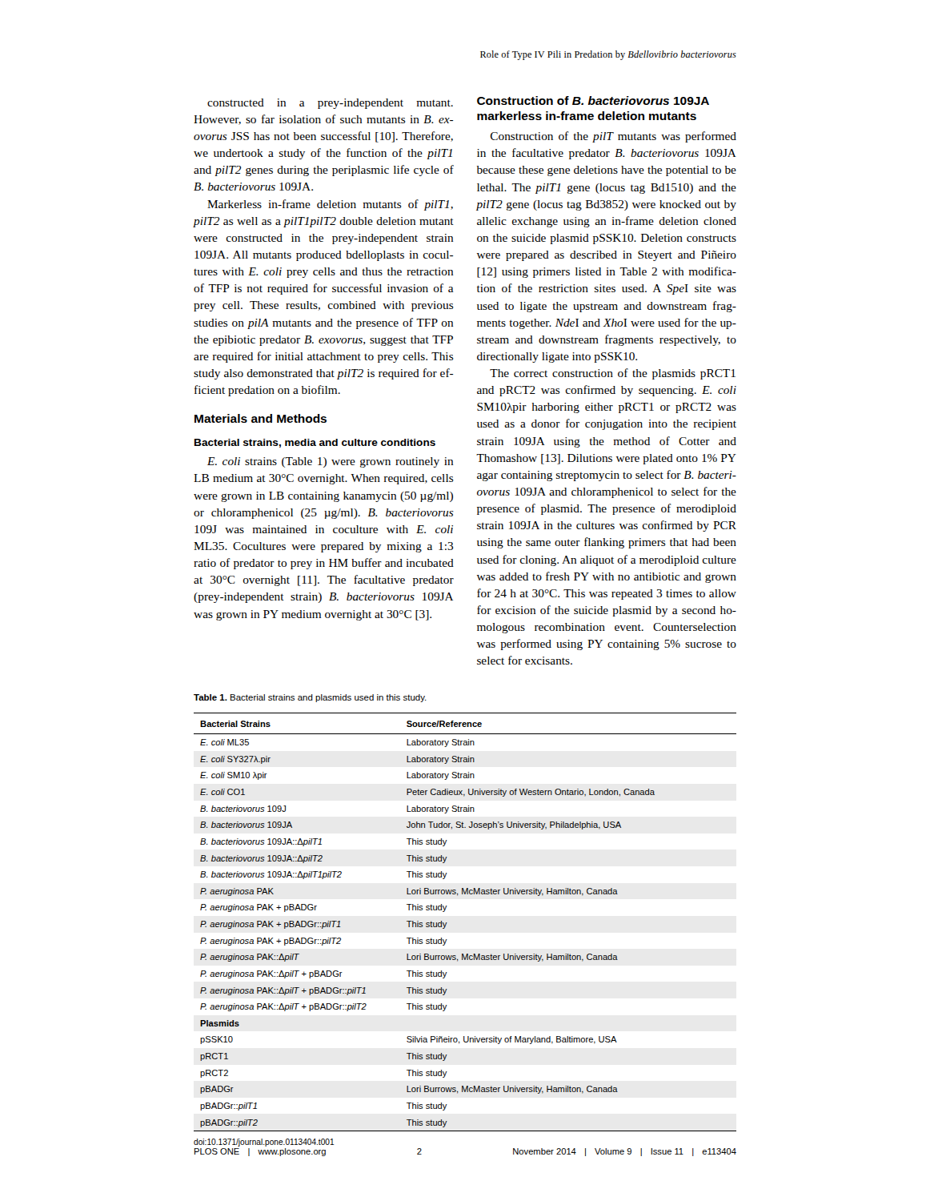Role of Type IV Pili in Predation by Bdellovibrio bacteriovorus
constructed in a prey-independent mutant. However, so far isolation of such mutants in B. exovorus JSS has not been successful [10]. Therefore, we undertook a study of the function of the pilT1 and pilT2 genes during the periplasmic life cycle of B. bacteriovorus 109JA.
Markerless in-frame deletion mutants of pilT1, pilT2 as well as a pilT1pilT2 double deletion mutant were constructed in the prey-independent strain 109JA. All mutants produced bdelloplasts in cocultures with E. coli prey cells and thus the retraction of TFP is not required for successful invasion of a prey cell. These results, combined with previous studies on pilA mutants and the presence of TFP on the epibiotic predator B. exovorus, suggest that TFP are required for initial attachment to prey cells. This study also demonstrated that pilT2 is required for efficient predation on a biofilm.
Materials and Methods
Bacterial strains, media and culture conditions
E. coli strains (Table 1) were grown routinely in LB medium at 30°C overnight. When required, cells were grown in LB containing kanamycin (50 µg/ml) or chloramphenicol (25 µg/ml). B. bacteriovorus 109J was maintained in coculture with E. coli ML35. Cocultures were prepared by mixing a 1:3 ratio of predator to prey in HM buffer and incubated at 30°C overnight [11]. The facultative predator (prey-independent strain) B. bacteriovorus 109JA was grown in PY medium overnight at 30°C [3].
Construction of B. bacteriovorus 109JA markerless in-frame deletion mutants
Construction of the pilT mutants was performed in the facultative predator B. bacteriovorus 109JA because these gene deletions have the potential to be lethal. The pilT1 gene (locus tag Bd1510) and the pilT2 gene (locus tag Bd3852) were knocked out by allelic exchange using an in-frame deletion cloned on the suicide plasmid pSSK10. Deletion constructs were prepared as described in Steyert and Piñeiro [12] using primers listed in Table 2 with modification of the restriction sites used. A Spe I site was used to ligate the upstream and downstream fragments together. Nde I and Xho I were used for the upstream and downstream fragments respectively, to directionally ligate into pSSK10.
The correct construction of the plasmids pRCT1 and pRCT2 was confirmed by sequencing. E. coli SM10λpir harboring either pRCT1 or pRCT2 was used as a donor for conjugation into the recipient strain 109JA using the method of Cotter and Thomashow [13]. Dilutions were plated onto 1% PY agar containing streptomycin to select for B. bacteriovorus 109JA and chloramphenicol to select for the presence of plasmid. The presence of merodiploid strain 109JA in the cultures was confirmed by PCR using the same outer flanking primers that had been used for cloning. An aliquot of a merodiploid culture was added to fresh PY with no antibiotic and grown for 24 h at 30°C. This was repeated 3 times to allow for excision of the suicide plasmid by a second homologous recombination event. Counterselection was performed using PY containing 5% sucrose to select for excisants.
Table 1. Bacterial strains and plasmids used in this study.
| Bacterial Strains | Source/Reference |
| --- | --- |
| E. coli ML35 | Laboratory Strain |
| E. coli SY327λ.pir | Laboratory Strain |
| E. coli SM10 λpir | Laboratory Strain |
| E. coli CO1 | Peter Cadieux, University of Western Ontario, London, Canada |
| B. bacteriovorus 109J | Laboratory Strain |
| B. bacteriovorus 109JA | John Tudor, St. Joseph’s University, Philadelphia, USA |
| B. bacteriovorus 109JA::Δ pilT1 | This study |
| B. bacteriovorus 109JA::Δ pilT2 | This study |
| B. bacteriovorus 109JA::Δ pilT1pilT2 | This study |
| P. aeruginosa PAK | Lori Burrows, McMaster University, Hamilton, Canada |
| P. aeruginosa PAK + pBADGr | This study |
| P. aeruginosa PAK + pBADGr:: pilT1 | This study |
| P. aeruginosa PAK + pBADGr:: pilT2 | This study |
| P. aeruginosa PAK::Δ pilT | Lori Burrows, McMaster University, Hamilton, Canada |
| P. aeruginosa PAK::Δ pilT + pBADGr | This study |
| P. aeruginosa PAK::Δ pilT + pBADGr:: pilT1 | This study |
| P. aeruginosa PAK::Δ pilT + pBADGr:: pilT2 | This study |
| Plasmids | |
| pSSK10 | Silvia Piñeiro, University of Maryland, Baltimore, USA |
| pRCT1 | This study |
| pRCT2 | This study |
| pBADGr | Lori Burrows, McMaster University, Hamilton, Canada |
| pBADGr:: pilT1 | This study |
| pBADGr:: pilT2 | This study |
doi:10.1371/journal.pone.0113404.t001
PLOS ONE | www.plosone.org
2
November 2014 | Volume 9 | Issue 11 | e113404